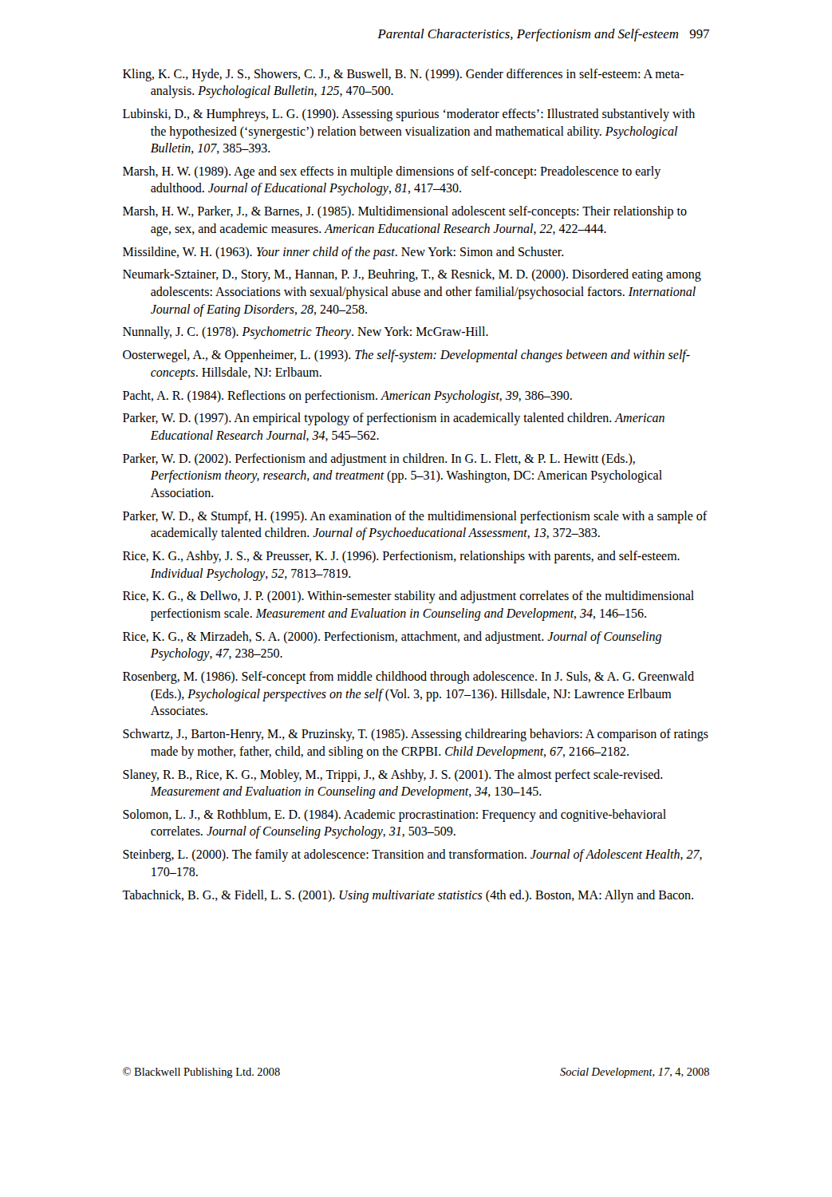Parental Characteristics, Perfectionism and Self-esteem 997
Kling, K. C., Hyde, J. S., Showers, C. J., & Buswell, B. N. (1999). Gender differences in self-esteem: A meta-analysis. Psychological Bulletin, 125, 470–500.
Lubinski, D., & Humphreys, L. G. (1990). Assessing spurious ‘moderator effects’: Illustrated substantively with the hypothesized (‘synergestic’) relation between visualization and mathematical ability. Psychological Bulletin, 107, 385–393.
Marsh, H. W. (1989). Age and sex effects in multiple dimensions of self-concept: Preadolescence to early adulthood. Journal of Educational Psychology, 81, 417–430.
Marsh, H. W., Parker, J., & Barnes, J. (1985). Multidimensional adolescent self-concepts: Their relationship to age, sex, and academic measures. American Educational Research Journal, 22, 422–444.
Missildine, W. H. (1963). Your inner child of the past. New York: Simon and Schuster.
Neumark-Sztainer, D., Story, M., Hannan, P. J., Beuhring, T., & Resnick, M. D. (2000). Disordered eating among adolescents: Associations with sexual/physical abuse and other familial/psychosocial factors. International Journal of Eating Disorders, 28, 240–258.
Nunnally, J. C. (1978). Psychometric Theory. New York: McGraw-Hill.
Oosterwegel, A., & Oppenheimer, L. (1993). The self-system: Developmental changes between and within self-concepts. Hillsdale, NJ: Erlbaum.
Pacht, A. R. (1984). Reflections on perfectionism. American Psychologist, 39, 386–390.
Parker, W. D. (1997). An empirical typology of perfectionism in academically talented children. American Educational Research Journal, 34, 545–562.
Parker, W. D. (2002). Perfectionism and adjustment in children. In G. L. Flett, & P. L. Hewitt (Eds.), Perfectionism theory, research, and treatment (pp. 5–31). Washington, DC: American Psychological Association.
Parker, W. D., & Stumpf, H. (1995). An examination of the multidimensional perfectionism scale with a sample of academically talented children. Journal of Psychoeducational Assessment, 13, 372–383.
Rice, K. G., Ashby, J. S., & Preusser, K. J. (1996). Perfectionism, relationships with parents, and self-esteem. Individual Psychology, 52, 7813–7819.
Rice, K. G., & Dellwo, J. P. (2001). Within-semester stability and adjustment correlates of the multidimensional perfectionism scale. Measurement and Evaluation in Counseling and Development, 34, 146–156.
Rice, K. G., & Mirzadeh, S. A. (2000). Perfectionism, attachment, and adjustment. Journal of Counseling Psychology, 47, 238–250.
Rosenberg, M. (1986). Self-concept from middle childhood through adolescence. In J. Suls, & A. G. Greenwald (Eds.), Psychological perspectives on the self (Vol. 3, pp. 107–136). Hillsdale, NJ: Lawrence Erlbaum Associates.
Schwartz, J., Barton-Henry, M., & Pruzinsky, T. (1985). Assessing childrearing behaviors: A comparison of ratings made by mother, father, child, and sibling on the CRPBI. Child Development, 67, 2166–2182.
Slaney, R. B., Rice, K. G., Mobley, M., Trippi, J., & Ashby, J. S. (2001). The almost perfect scale-revised. Measurement and Evaluation in Counseling and Development, 34, 130–145.
Solomon, L. J., & Rothblum, E. D. (1984). Academic procrastination: Frequency and cognitive-behavioral correlates. Journal of Counseling Psychology, 31, 503–509.
Steinberg, L. (2000). The family at adolescence: Transition and transformation. Journal of Adolescent Health, 27, 170–178.
Tabachnick, B. G., & Fidell, L. S. (2001). Using multivariate statistics (4th ed.). Boston, MA: Allyn and Bacon.
© Blackwell Publishing Ltd. 2008 Social Development, 17, 4, 2008